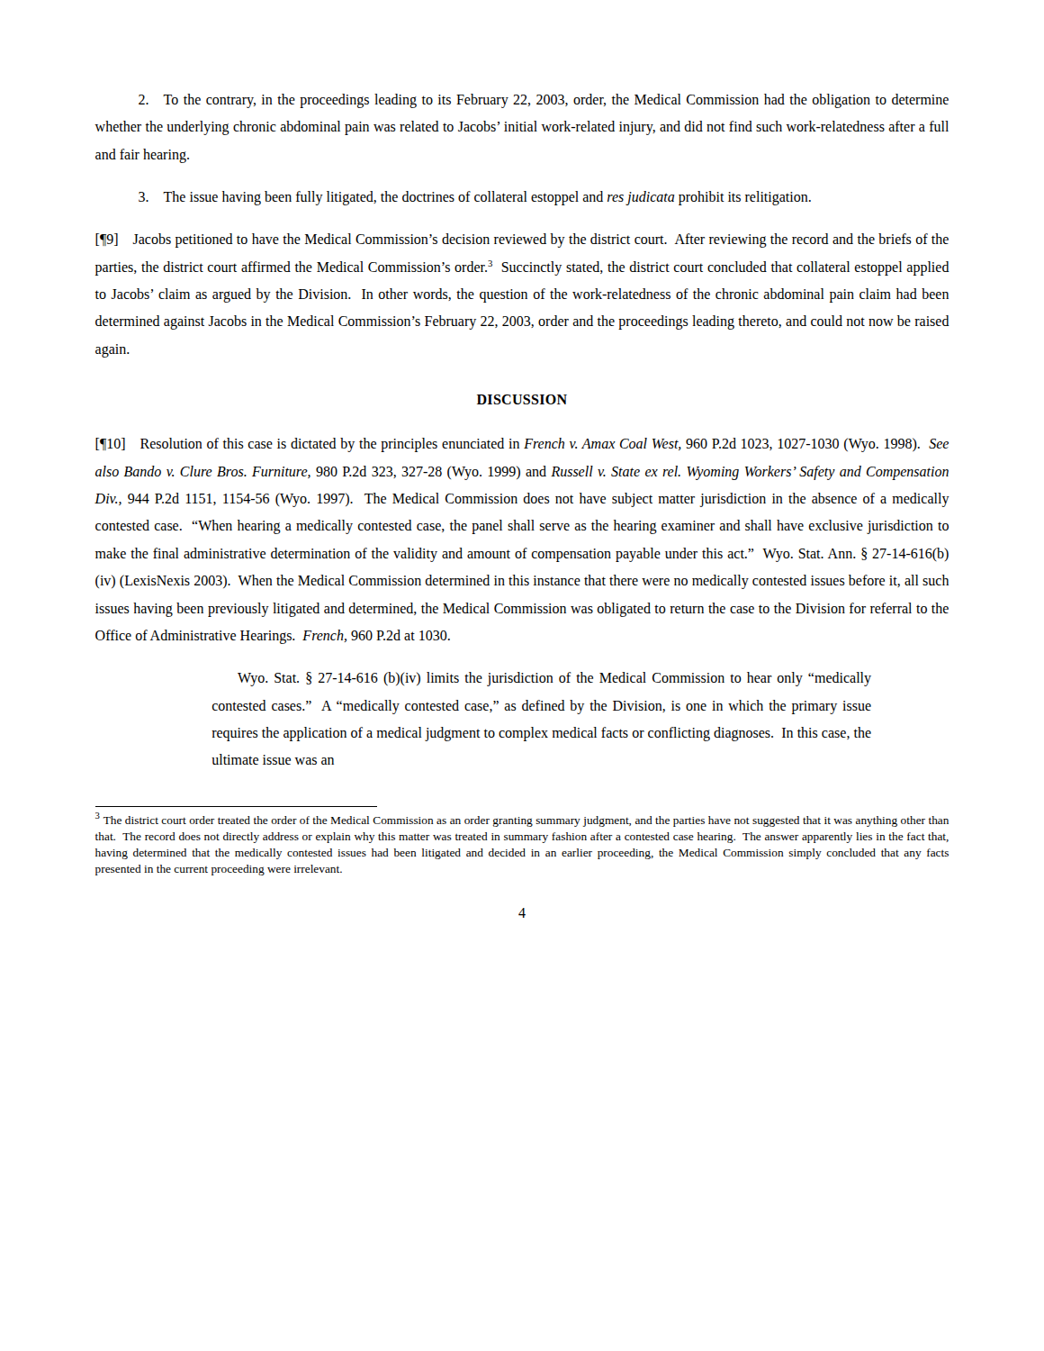2. To the contrary, in the proceedings leading to its February 22, 2003, order, the Medical Commission had the obligation to determine whether the underlying chronic abdominal pain was related to Jacobs’ initial work-related injury, and did not find such work-relatedness after a full and fair hearing.
3. The issue having been fully litigated, the doctrines of collateral estoppel and res judicata prohibit its relitigation.
[¶9] Jacobs petitioned to have the Medical Commission’s decision reviewed by the district court. After reviewing the record and the briefs of the parties, the district court affirmed the Medical Commission’s order.3 Succinctly stated, the district court concluded that collateral estoppel applied to Jacobs’ claim as argued by the Division. In other words, the question of the work-relatedness of the chronic abdominal pain claim had been determined against Jacobs in the Medical Commission’s February 22, 2003, order and the proceedings leading thereto, and could not now be raised again.
DISCUSSION
[¶10] Resolution of this case is dictated by the principles enunciated in French v. Amax Coal West, 960 P.2d 1023, 1027-1030 (Wyo. 1998). See also Bando v. Clure Bros. Furniture, 980 P.2d 323, 327-28 (Wyo. 1999) and Russell v. State ex rel. Wyoming Workers’ Safety and Compensation Div., 944 P.2d 1151, 1154-56 (Wyo. 1997). The Medical Commission does not have subject matter jurisdiction in the absence of a medically contested case. “When hearing a medically contested case, the panel shall serve as the hearing examiner and shall have exclusive jurisdiction to make the final administrative determination of the validity and amount of compensation payable under this act.” Wyo. Stat. Ann. § 27-14-616(b)(iv) (LexisNexis 2003). When the Medical Commission determined in this instance that there were no medically contested issues before it, all such issues having been previously litigated and determined, the Medical Commission was obligated to return the case to the Division for referral to the Office of Administrative Hearings. French, 960 P.2d at 1030.
Wyo. Stat. § 27-14-616 (b)(iv) limits the jurisdiction of the Medical Commission to hear only “medically contested cases.” A “medically contested case,” as defined by the Division, is one in which the primary issue requires the application of a medical judgment to complex medical facts or conflicting diagnoses. In this case, the ultimate issue was an
3The district court order treated the order of the Medical Commission as an order granting summary judgment, and the parties have not suggested that it was anything other than that. The record does not directly address or explain why this matter was treated in summary fashion after a contested case hearing. The answer apparently lies in the fact that, having determined that the medically contested issues had been litigated and decided in an earlier proceeding, the Medical Commission simply concluded that any facts presented in the current proceeding were irrelevant.
4